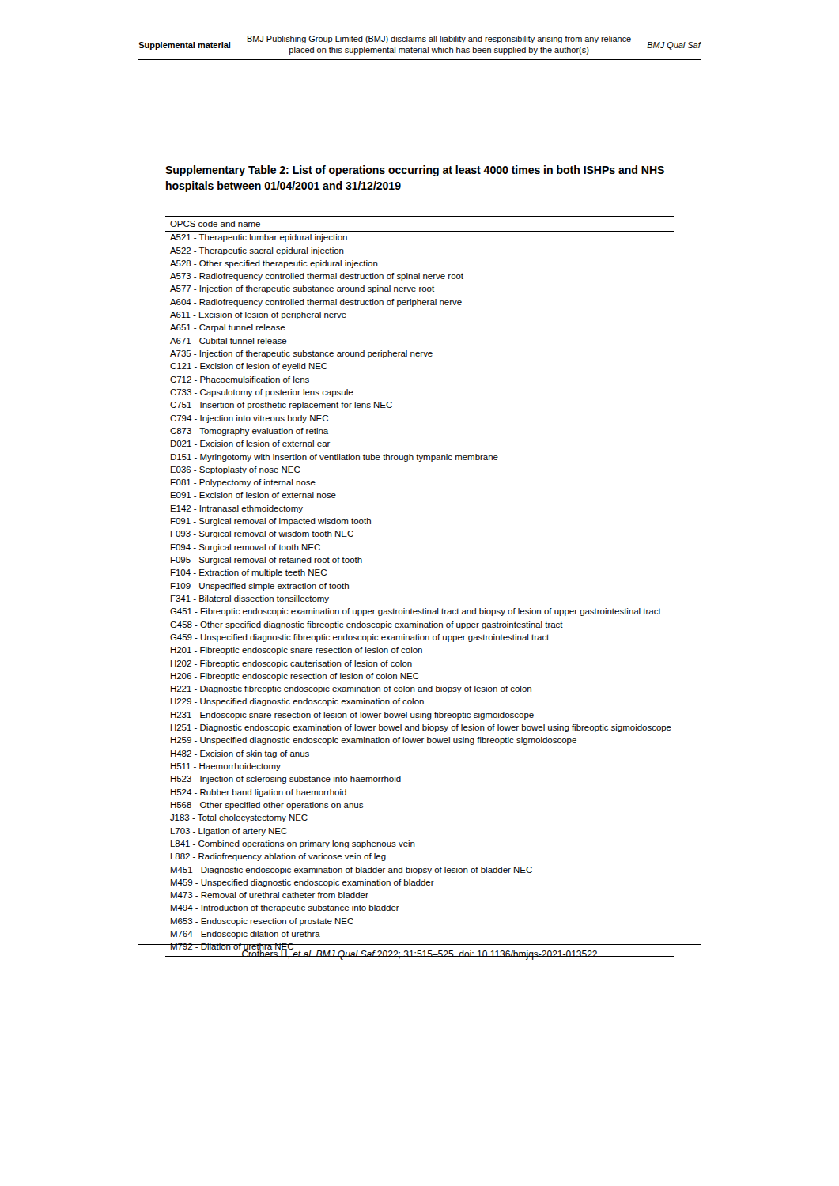Supplemental material
BMJ Publishing Group Limited (BMJ) disclaims all liability and responsibility arising from any reliance
placed on this supplemental material which has been supplied by the author(s)
BMJ Qual Saf
Supplementary Table 2: List of operations occurring at least 4000 times in both ISHPs and NHS hospitals between 01/04/2001 and 31/12/2019
| OPCS code and name |
| --- |
| A521 - Therapeutic lumbar epidural injection |
| A522 - Therapeutic sacral epidural injection |
| A528 - Other specified therapeutic epidural injection |
| A573 - Radiofrequency controlled thermal destruction of spinal nerve root |
| A577 - Injection of therapeutic substance around spinal nerve root |
| A604 - Radiofrequency controlled thermal destruction of peripheral nerve |
| A611 - Excision of lesion of peripheral nerve |
| A651 - Carpal tunnel release |
| A671 - Cubital tunnel release |
| A735 - Injection of therapeutic substance around peripheral nerve |
| C121 - Excision of lesion of eyelid NEC |
| C712 - Phacoemulsification of lens |
| C733 - Capsulotomy of posterior lens capsule |
| C751 - Insertion of prosthetic replacement for lens NEC |
| C794 - Injection into vitreous body NEC |
| C873 - Tomography evaluation of retina |
| D021 - Excision of lesion of external ear |
| D151 - Myringotomy with insertion of ventilation tube through tympanic membrane |
| E036 - Septoplasty of nose NEC |
| E081 - Polypectomy of internal nose |
| E091 - Excision of lesion of external nose |
| E142 - Intranasal ethmoidectomy |
| F091 - Surgical removal of impacted wisdom tooth |
| F093 - Surgical removal of wisdom tooth NEC |
| F094 - Surgical removal of tooth NEC |
| F095 - Surgical removal of retained root of tooth |
| F104 - Extraction of multiple teeth NEC |
| F109 - Unspecified simple extraction of tooth |
| F341 - Bilateral dissection tonsillectomy |
| G451 - Fibreoptic endoscopic examination of upper gastrointestinal tract and biopsy of lesion of upper gastrointestinal tract |
| G458 - Other specified diagnostic fibreoptic endoscopic examination of upper gastrointestinal tract |
| G459 - Unspecified diagnostic fibreoptic endoscopic examination of upper gastrointestinal tract |
| H201 - Fibreoptic endoscopic snare resection of lesion of colon |
| H202 - Fibreoptic endoscopic cauterisation of lesion of colon |
| H206 - Fibreoptic endoscopic resection of lesion of colon NEC |
| H221 - Diagnostic fibreoptic endoscopic examination of colon and biopsy of lesion of colon |
| H229 - Unspecified diagnostic endoscopic examination of colon |
| H231 - Endoscopic snare resection of lesion of lower bowel using fibreoptic sigmoidoscope |
| H251 - Diagnostic endoscopic examination of lower bowel and biopsy of lesion of lower bowel using fibreoptic sigmoidoscope |
| H259 - Unspecified diagnostic endoscopic examination of lower bowel using fibreoptic sigmoidoscope |
| H482 - Excision of skin tag of anus |
| H511 - Haemorrhoidectomy |
| H523 - Injection of sclerosing substance into haemorrhoid |
| H524 - Rubber band ligation of haemorrhoid |
| H568 - Other specified other operations on anus |
| J183 - Total cholecystectomy NEC |
| L703 - Ligation of artery NEC |
| L841 - Combined operations on primary long saphenous vein |
| L882 - Radiofrequency ablation of varicose vein of leg |
| M451 - Diagnostic endoscopic examination of bladder and biopsy of lesion of bladder NEC |
| M459 - Unspecified diagnostic endoscopic examination of bladder |
| M473 - Removal of urethral catheter from bladder |
| M494 - Introduction of therapeutic substance into bladder |
| M653 - Endoscopic resection of prostate NEC |
| M764 - Endoscopic dilation of urethra |
| M792 - Dilation of urethra NEC |
Crothers H, et al. BMJ Qual Saf 2022; 31:515–525. doi: 10.1136/bmjqs-2021-013522